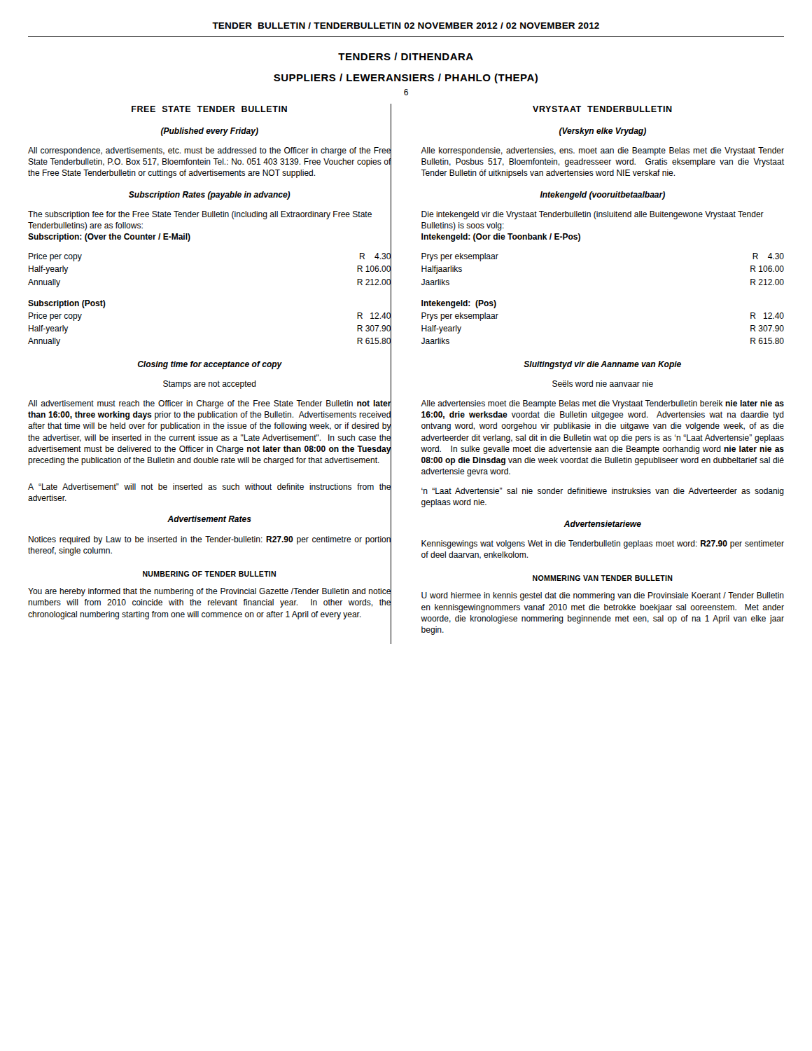TENDER BULLETIN / TENDERBULLETIN 02 NOVEMBER 2012 / 02 NOVEMBER 2012
TENDERS / DITHENDARA
SUPPLIERS / LEWERANSIERS / PHAHLO (THEPA)
6
| FREE STATE TENDER BULLETIN (Published every Friday) All correspondence, advertisements, etc. must be addressed to the Officer in charge of the Free State Tenderbulletin, P.O. Box 517, Bloemfontein Tel.: No. 051 403 3139. Free Voucher copies of the Free State Tenderbulletin or cuttings of advertisements are NOT supplied. Subscription Rates (payable in advance) The subscription fee for the Free State Tender Bulletin (including all Extraordinary Free State Tenderbulletins) are as follows: Subscription: (Over the Counter / E-Mail) / Price per copy / R 4.30 / / Half-yearly / R 106.00 / / Annually / R 212.00 / / Subscription (Post) / / / Price per copy / R 12.40 / / Half-yearly / R 307.90 / / Annually / R 615.80 / Closing time for acceptance of copy Stamps are not accepted All advertisement must reach the Officer in Charge of the Free State Tender Bulletin not later than 16:00, three working days prior to the publication of the Bulletin. Advertisements received after that time will be held over for publication in the issue of the following week, or if desired by the advertiser, will be inserted in the current issue as a "Late Advertisement". In such case the advertisement must be delivered to the Officer in Charge not later than 08:00 on the Tuesday preceding the publication of the Bulletin and double rate will be charged for that advertisement. A “Late Advertisement” will not be inserted as such without definite instructions from the advertiser. Advertisement Rates Notices required by Law to be inserted in the Tender-bulletin: R27.90 per centimetre or portion thereof, single column. NUMBERING OF TENDER BULLETIN You are hereby informed that the numbering of the Provincial Gazette /Tender Bulletin and notice numbers will from 2010 coincide with the relevant financial year. In other words, the chronological numbering starting from one will commence on or after 1 April of every year. | | VRYSTAAT TENDERBULLETIN (Verskyn elke Vrydag) Alle korrespondensie, advertensies, ens. moet aan die Beampte Belas met die Vrystaat Tender Bulletin, Posbus 517, Bloemfontein, geadresseer word. Gratis eksemplare van die Vrystaat Tender Bulletin óf uitknipsels van advertensies word NIE verskaf nie. Intekengeld (vooruitbetaalbaar) Die intekengeld vir die Vrystaat Tenderbulletin (insluitend alle Buitengewone Vrystaat Tender Bulletins) is soos volg: Intekengeld: (Oor die Toonbank / E-Pos) / Prys per eksemplaar / R 4.30 / / Halfjaarliks / R 106.00 / / Jaarliks / R 212.00 / / Intekengeld: (Pos) / / / Prys per eksemplaar / R 12.40 / / Half-yearly / R 307.90 / / Jaarliks / R 615.80 / Sluitingstyd vir die Aanname van Kopie Seëls word nie aanvaar nie Alle advertensies moet die Beampte Belas met die Vrystaat Tenderbulletin bereik nie later nie as 16:00, drie werksdae voordat die Bulletin uitgegee word. Advertensies wat na daardie tyd ontvang word, word oorgehou vir publikasie in die uitgawe van die volgende week, of as die adverteerder dit verlang, sal dit in die Bulletin wat op die pers is as ‘n “Laat Advertensie” geplaas word. In sulke gevalle moet die advertensie aan die Beampte oorhandig word nie later nie as 08:00 op die Dinsdag van die week voordat die Bulletin gepubliseer word en dubbeltarief sal dié advertensie gevra word. ‘n “Laat Advertensie” sal nie sonder definitiewe instruksies van die Adverteerder as sodanig geplaas word nie. Advertensietariewe Kennisgewings wat volgens Wet in die Tenderbulletin geplaas moet word: R27.90 per sentimeter of deel daarvan, enkelkolom. NOMMERING VAN TENDER BULLETIN U word hiermee in kennis gestel dat die nommering van die Provinsiale Koerant / Tender Bulletin en kennisgewingnommers vanaf 2010 met die betrokke boekjaar sal ooreenstem. Met ander woorde, die kronologiese nommering beginnende met een, sal op of na 1 April van elke jaar begin. |